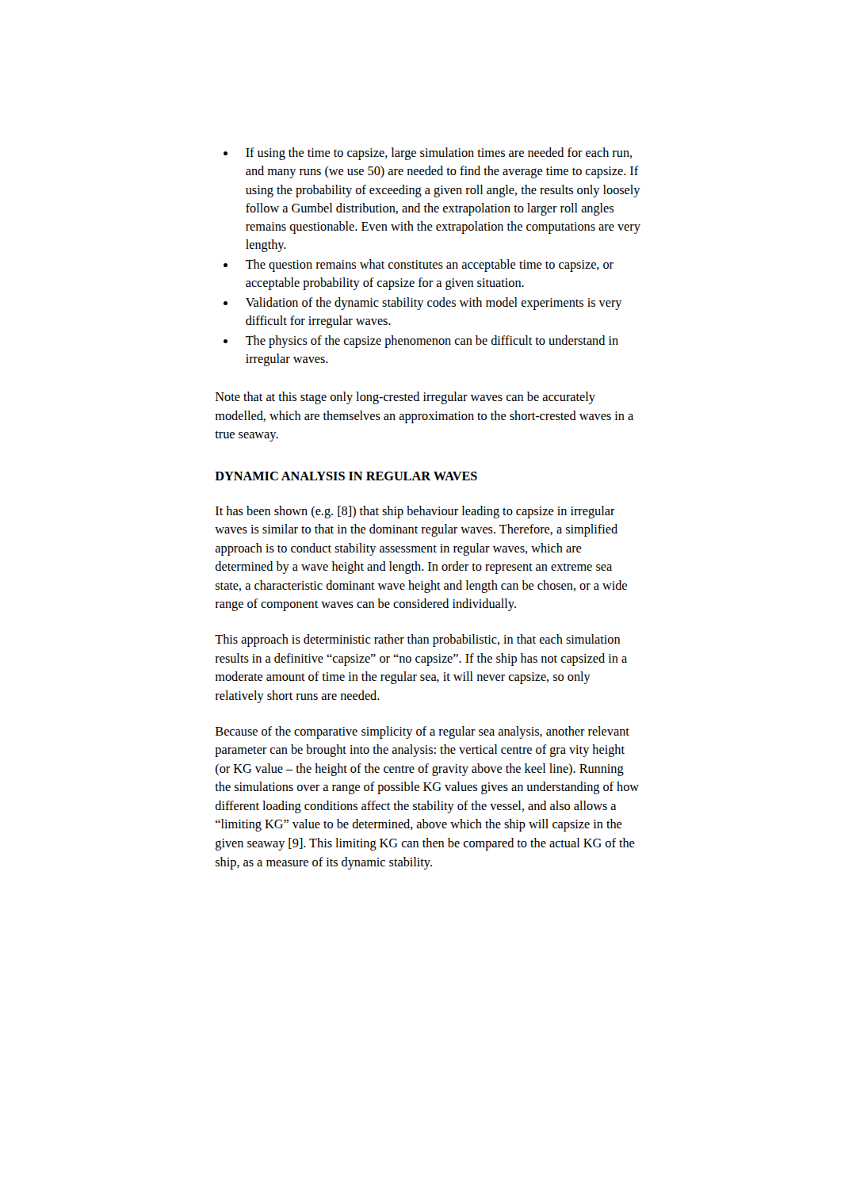If using the time to capsize, large simulation times are needed for each run, and many runs (we use 50) are needed to find the average time to capsize. If using the probability of exceeding a given roll angle, the results only loosely follow a Gumbel distribution, and the extrapolation to larger roll angles remains questionable. Even with the extrapolation the computations are very lengthy.
The question remains what constitutes an acceptable time to capsize, or acceptable probability of capsize for a given situation.
Validation of the dynamic stability codes with model experiments is very difficult for irregular waves.
The physics of the capsize phenomenon can be difficult to understand in irregular waves.
Note that at this stage only long-crested irregular waves can be accurately modelled, which are themselves an approximation to the short-crested waves in a true seaway.
DYNAMIC ANALYSIS IN REGULAR WAVES
It has been shown (e.g. [8]) that ship behaviour leading to capsize in irregular waves is similar to that in the dominant regular waves. Therefore, a simplified approach is to conduct stability assessment in regular waves, which are determined by a wave height and length. In order to represent an extreme sea state, a characteristic dominant wave height and length can be chosen, or a wide range of component waves can be considered individually.
This approach is deterministic rather than probabilistic, in that each simulation results in a definitive “capsize” or “no capsize”. If the ship has not capsized in a moderate amount of time in the regular sea, it will never capsize, so only relatively short runs are needed.
Because of the comparative simplicity of a regular sea analysis, another relevant parameter can be brought into the analysis: the vertical centre of gra vity height (or KG value – the height of the centre of gravity above the keel line). Running the simulations over a range of possible KG values gives an understanding of how different loading conditions affect the stability of the vessel, and also allows a “limiting KG” value to be determined, above which the ship will capsize in the given seaway [9]. This limiting KG can then be compared to the actual KG of the ship, as a measure of its dynamic stability.